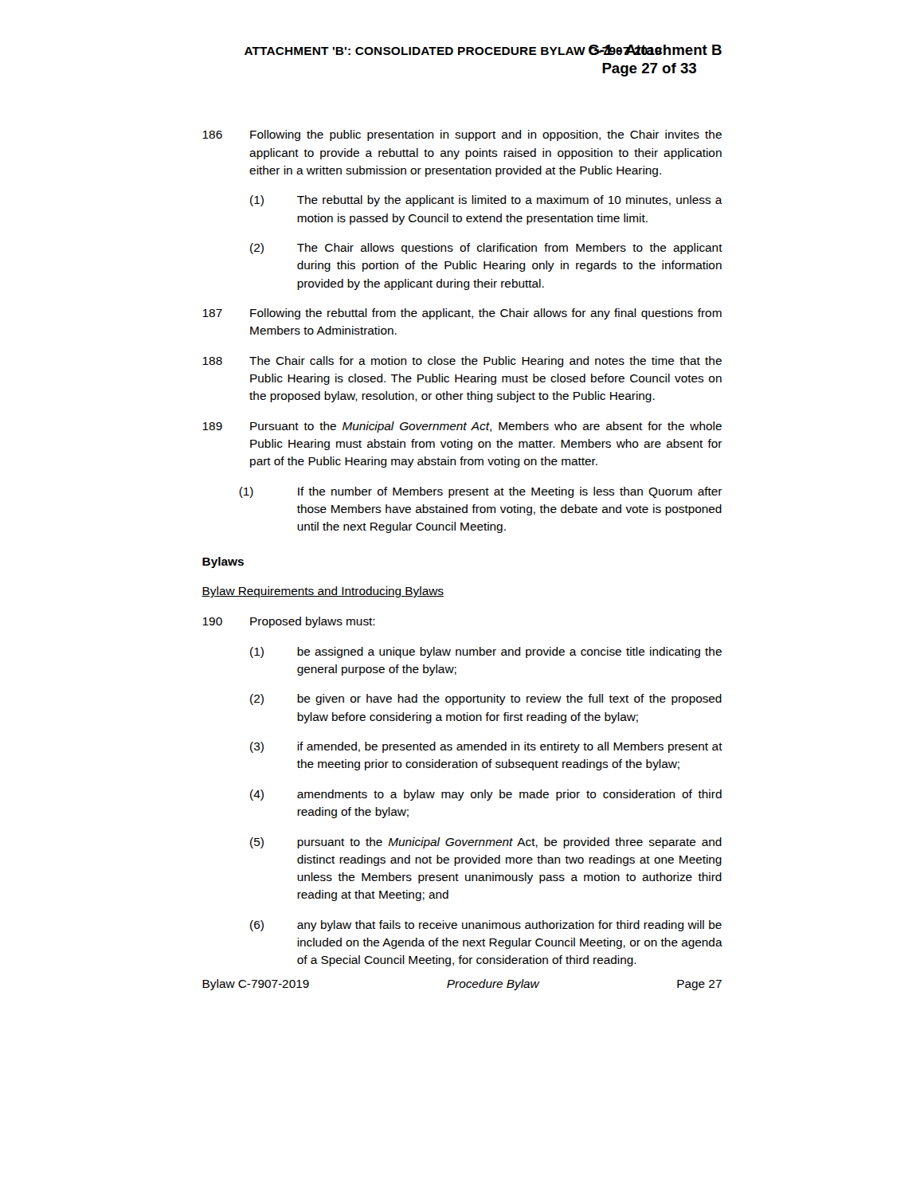ATTACHMENT 'B': CONSOLIDATED PROCEDURE BYLAW C-7907-2019
G-1 - Attachment B
Page 27 of 33
186
Following the public presentation in support and in opposition, the Chair invites the applicant to provide a rebuttal to any points raised in opposition to their application either in a written submission or presentation provided at the Public Hearing.
(1)
The rebuttal by the applicant is limited to a maximum of 10 minutes, unless a motion is passed by Council to extend the presentation time limit.
(2)
The Chair allows questions of clarification from Members to the applicant during this portion of the Public Hearing only in regards to the information provided by the applicant during their rebuttal.
187
Following the rebuttal from the applicant, the Chair allows for any final questions from Members to Administration.
188
The Chair calls for a motion to close the Public Hearing and notes the time that the Public Hearing is closed. The Public Hearing must be closed before Council votes on the proposed bylaw, resolution, or other thing subject to the Public Hearing.
189
Pursuant to the Municipal Government Act, Members who are absent for the whole Public Hearing must abstain from voting on the matter. Members who are absent for part of the Public Hearing may abstain from voting on the matter.
(1)
If the number of Members present at the Meeting is less than Quorum after those Members have abstained from voting, the debate and vote is postponed until the next Regular Council Meeting.
Bylaws
Bylaw Requirements and Introducing Bylaws
190
Proposed bylaws must:
(1)
be assigned a unique bylaw number and provide a concise title indicating the general purpose of the bylaw;
(2)
be given or have had the opportunity to review the full text of the proposed bylaw before considering a motion for first reading of the bylaw;
(3)
if amended, be presented as amended in its entirety to all Members present at the meeting prior to consideration of subsequent readings of the bylaw;
(4)
amendments to a bylaw may only be made prior to consideration of third reading of the bylaw;
(5)
pursuant to the Municipal Government Act, be provided three separate and distinct readings and not be provided more than two readings at one Meeting unless the Members present unanimously pass a motion to authorize third reading at that Meeting; and
(6)
any bylaw that fails to receive unanimous authorization for third reading will be included on the Agenda of the next Regular Council Meeting, or on the agenda of a Special Council Meeting, for consideration of third reading.
Bylaw C-7907-2019
Procedure Bylaw
Page 27